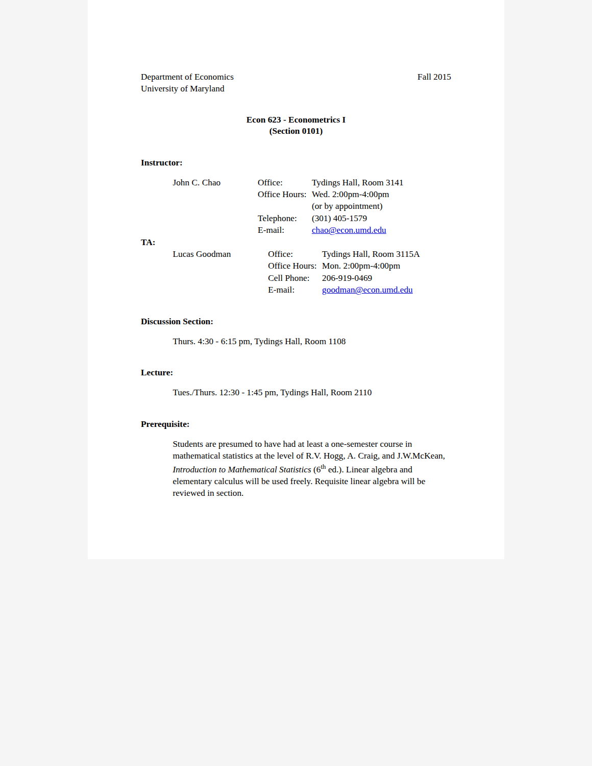Department of Economics
University of Maryland
Fall 2015
Econ 623 - Econometrics I (Section 0101)
Instructor:
| John C. Chao | Office: | Tydings Hall, Room 3141 |
| | Office Hours: | Wed. 2:00pm-4:00pm |
| | | (or by appointment) |
| | Telephone: | (301) 405-1579 |
| | E-mail: | chao@econ.umd.edu |
TA:
| Lucas Goodman | Office: | Tydings Hall, Room 3115A |
| | Office Hours: | Mon. 2:00pm-4:00pm |
| | Cell Phone: | 206-919-0469 |
| | E-mail: | goodman@econ.umd.edu |
Discussion Section:
Thurs. 4:30 - 6:15 pm, Tydings Hall, Room 1108
Lecture:
Tues./Thurs. 12:30 - 1:45 pm, Tydings Hall, Room 2110
Prerequisite:
Students are presumed to have had at least a one-semester course in mathematical statistics at the level of R.V. Hogg, A. Craig, and J.W.McKean, Introduction to Mathematical Statistics (6th ed.). Linear algebra and elementary calculus will be used freely. Requisite linear algebra will be reviewed in section.